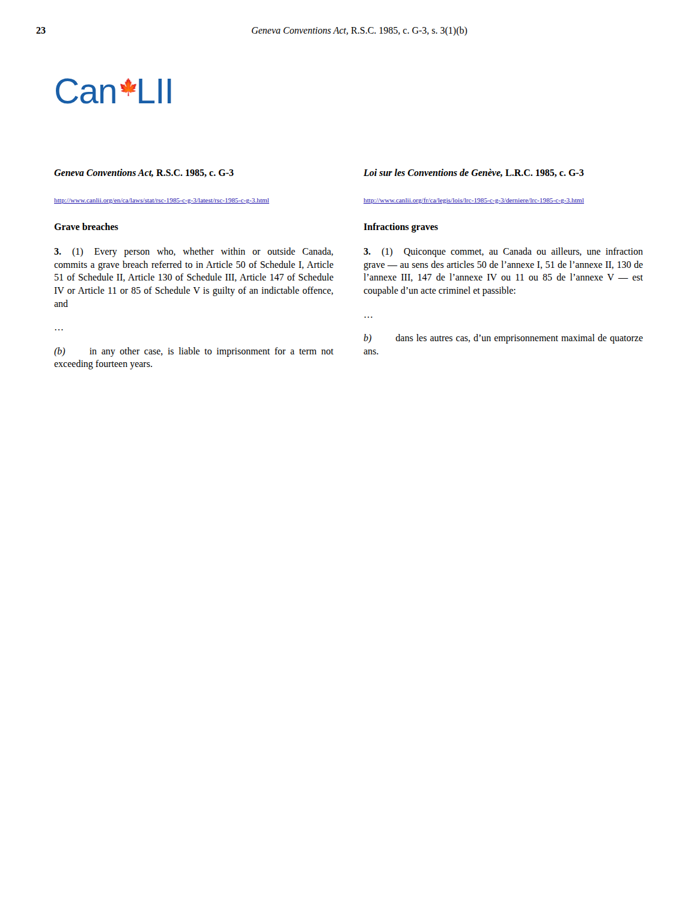23 Geneva Conventions Act, R.S.C. 1985, c. G-3, s. 3(1)(b)
Can🍁LII
Geneva Conventions Act, R.S.C. 1985, c. G-3
http://www.canlii.org/en/ca/laws/stat/rsc-1985-c-g-3/latest/rsc-1985-c-g-3.html
Grave breaches
3.(1) Every person who, whether within or outside Canada, commits a grave breach referred to in Article 50 of Schedule I, Article 51 of Schedule II, Article 130 of Schedule III, Article 147 of Schedule IV or Article 11 or 85 of Schedule V is guilty of an indictable offence, and
…
(b) in any other case, is liable to imprisonment for a term not exceeding fourteen years.
Loi sur les Conventions de Genève, L.R.C. 1985, c. G-3
http://www.canlii.org/fr/ca/legis/lois/lrc-1985-c-g-3/derniere/lrc-1985-c-g-3.html
Infractions graves
3.(1) Quiconque commet, au Canada ou ailleurs, une infraction grave — au sens des articles 50 de l’annexe I, 51 de l’annexe II, 130 de l’annexe III, 147 de l’annexe IV ou 11 ou 85 de l’annexe V — est coupable d’un acte criminel et passible:
…
b) dans les autres cas, d’un emprisonnement maximal de quatorze ans.